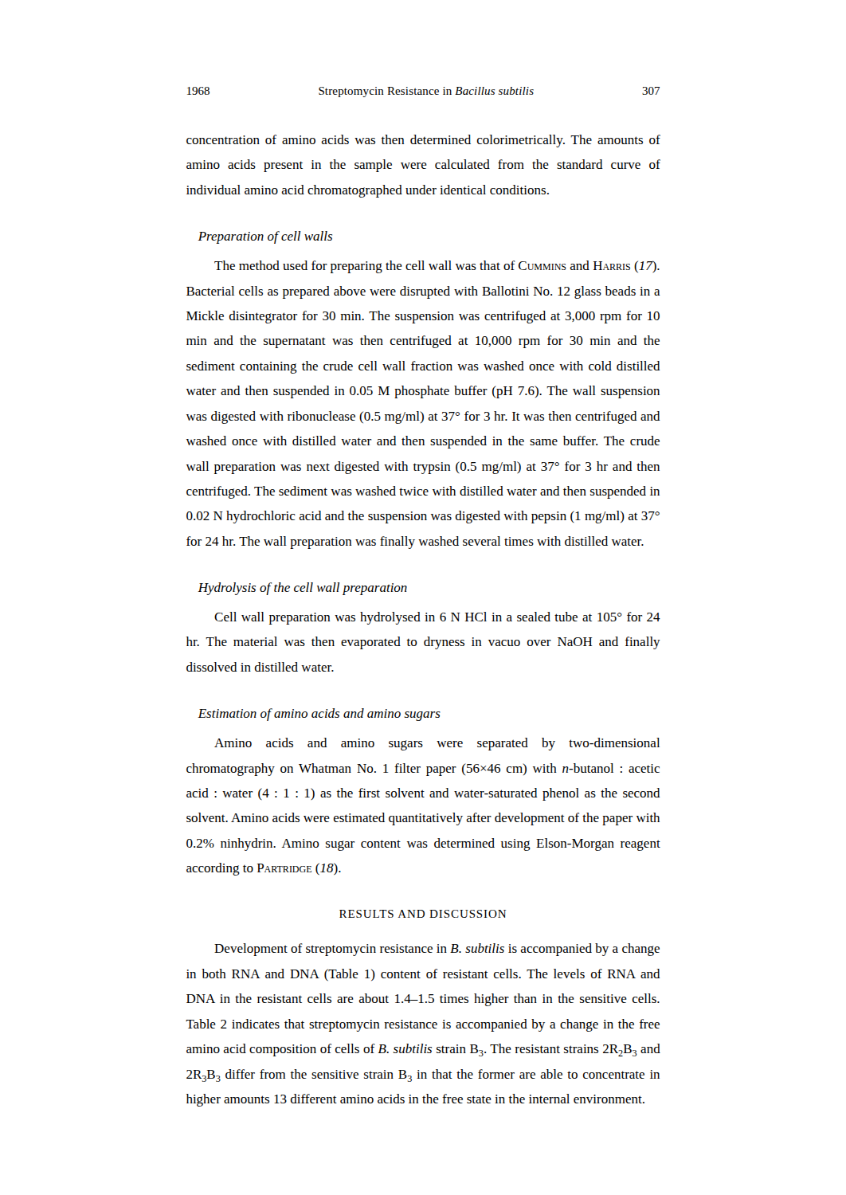1968 Streptomycin Resistance in Bacillus subtilis 307
concentration of amino acids was then determined colorimetrically. The amounts of amino acids present in the sample were calculated from the standard curve of individual amino acid chromatographed under identical conditions.
Preparation of cell walls
The method used for preparing the cell wall was that of Cummins and Harris (17). Bacterial cells as prepared above were disrupted with Ballotini No. 12 glass beads in a Mickle disintegrator for 30 min. The suspension was centrifuged at 3,000 rpm for 10 min and the supernatant was then centrifuged at 10,000 rpm for 30 min and the sediment containing the crude cell wall fraction was washed once with cold distilled water and then suspended in 0.05 M phosphate buffer (pH 7.6). The wall suspension was digested with ribonuclease (0.5 mg/ml) at 37° for 3 hr. It was then centrifuged and washed once with distilled water and then suspended in the same buffer. The crude wall preparation was next digested with trypsin (0.5 mg/ml) at 37° for 3 hr and then centrifuged. The sediment was washed twice with distilled water and then suspended in 0.02 N hydrochloric acid and the suspension was digested with pepsin (1 mg/ml) at 37° for 24 hr. The wall preparation was finally washed several times with distilled water.
Hydrolysis of the cell wall preparation
Cell wall preparation was hydrolysed in 6 N HCl in a sealed tube at 105° for 24 hr. The material was then evaporated to dryness in vacuo over NaOH and finally dissolved in distilled water.
Estimation of amino acids and amino sugars
Amino acids and amino sugars were separated by two-dimensional chromatography on Whatman No. 1 filter paper (56×46 cm) with n-butanol : acetic acid : water (4 : 1 : 1) as the first solvent and water-saturated phenol as the second solvent. Amino acids were estimated quantitatively after development of the paper with 0.2% ninhydrin. Amino sugar content was determined using Elson-Morgan reagent according to Partridge (18).
RESULTS AND DISCUSSION
Development of streptomycin resistance in B. subtilis is accompanied by a change in both RNA and DNA (Table 1) content of resistant cells. The levels of RNA and DNA in the resistant cells are about 1.4–1.5 times higher than in the sensitive cells. Table 2 indicates that streptomycin resistance is accompanied by a change in the free amino acid composition of cells of B. subtilis strain B3. The resistant strains 2R2B3 and 2R3B3 differ from the sensitive strain B3 in that the former are able to concentrate in higher amounts 13 different amino acids in the free state in the internal environment.